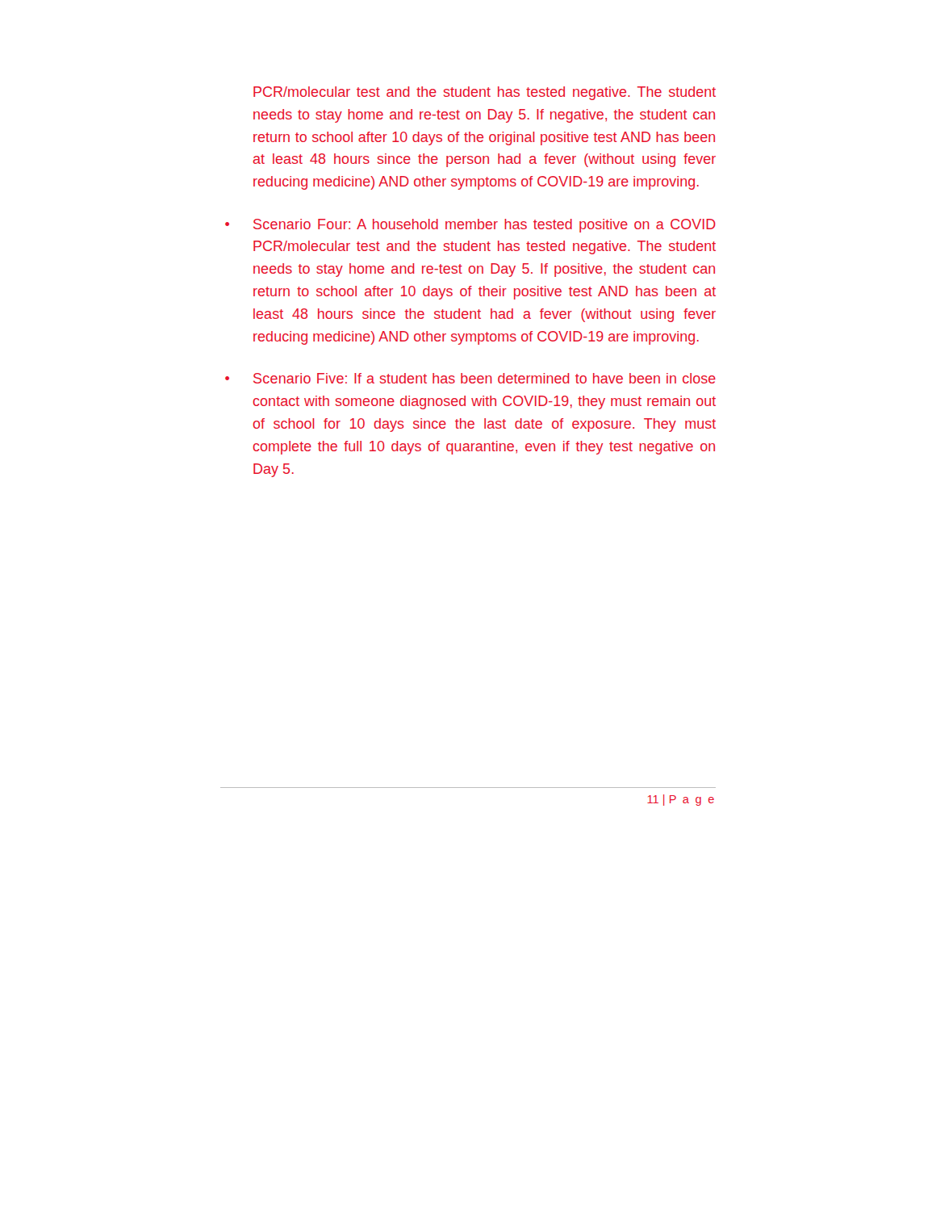PCR/molecular test and the student has tested negative. The student needs to stay home and re-test on Day 5. If negative, the student can return to school after 10 days of the original positive test AND has been at least 48 hours since the person had a fever (without using fever reducing medicine) AND other symptoms of COVID-19 are improving.
Scenario Four: A household member has tested positive on a COVID PCR/molecular test and the student has tested negative. The student needs to stay home and re-test on Day 5. If positive, the student can return to school after 10 days of their positive test AND has been at least 48 hours since the student had a fever (without using fever reducing medicine) AND other symptoms of COVID-19 are improving.
Scenario Five: If a student has been determined to have been in close contact with someone diagnosed with COVID-19, they must remain out of school for 10 days since the last date of exposure. They must complete the full 10 days of quarantine, even if they test negative on Day 5.
11 | P a g e